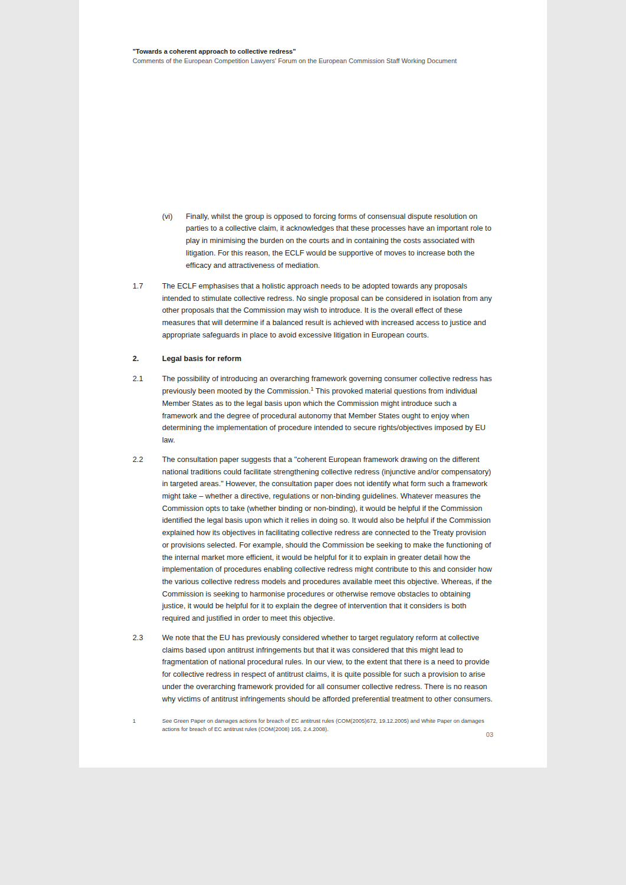"Towards a coherent approach to collective redress"
Comments of the European Competition Lawyers' Forum on the European Commission Staff Working Document
(vi)
Finally, whilst the group is opposed to forcing forms of consensual dispute resolution on parties to a collective claim, it acknowledges that these processes have an important role to play in minimising the burden on the courts and in containing the costs associated with litigation. For this reason, the ECLF would be supportive of moves to increase both the efficacy and attractiveness of mediation.
1.7
The ECLF emphasises that a holistic approach needs to be adopted towards any proposals intended to stimulate collective redress. No single proposal can be considered in isolation from any other proposals that the Commission may wish to introduce. It is the overall effect of these measures that will determine if a balanced result is achieved with increased access to justice and appropriate safeguards in place to avoid excessive litigation in European courts.
2. Legal basis for reform
2.1
The possibility of introducing an overarching framework governing consumer collective redress has previously been mooted by the Commission.1 This provoked material questions from individual Member States as to the legal basis upon which the Commission might introduce such a framework and the degree of procedural autonomy that Member States ought to enjoy when determining the implementation of procedure intended to secure rights/objectives imposed by EU law.
2.2
The consultation paper suggests that a "coherent European framework drawing on the different national traditions could facilitate strengthening collective redress (injunctive and/or compensatory) in targeted areas." However, the consultation paper does not identify what form such a framework might take – whether a directive, regulations or non-binding guidelines. Whatever measures the Commission opts to take (whether binding or non-binding), it would be helpful if the Commission identified the legal basis upon which it relies in doing so. It would also be helpful if the Commission explained how its objectives in facilitating collective redress are connected to the Treaty provision or provisions selected. For example, should the Commission be seeking to make the functioning of the internal market more efficient, it would be helpful for it to explain in greater detail how the implementation of procedures enabling collective redress might contribute to this and consider how the various collective redress models and procedures available meet this objective. Whereas, if the Commission is seeking to harmonise procedures or otherwise remove obstacles to obtaining justice, it would be helpful for it to explain the degree of intervention that it considers is both required and justified in order to meet this objective.
2.3
We note that the EU has previously considered whether to target regulatory reform at collective claims based upon antitrust infringements but that it was considered that this might lead to fragmentation of national procedural rules. In our view, to the extent that there is a need to provide for collective redress in respect of antitrust claims, it is quite possible for such a provision to arise under the overarching framework provided for all consumer collective redress. There is no reason why victims of antitrust infringements should be afforded preferential treatment to other consumers.
1
See Green Paper on damages actions for breach of EC antitrust rules (COM(2005)672, 19.12.2005) and White Paper on damages actions for breach of EC antitrust rules (COM(2008) 165, 2.4.2008).
03